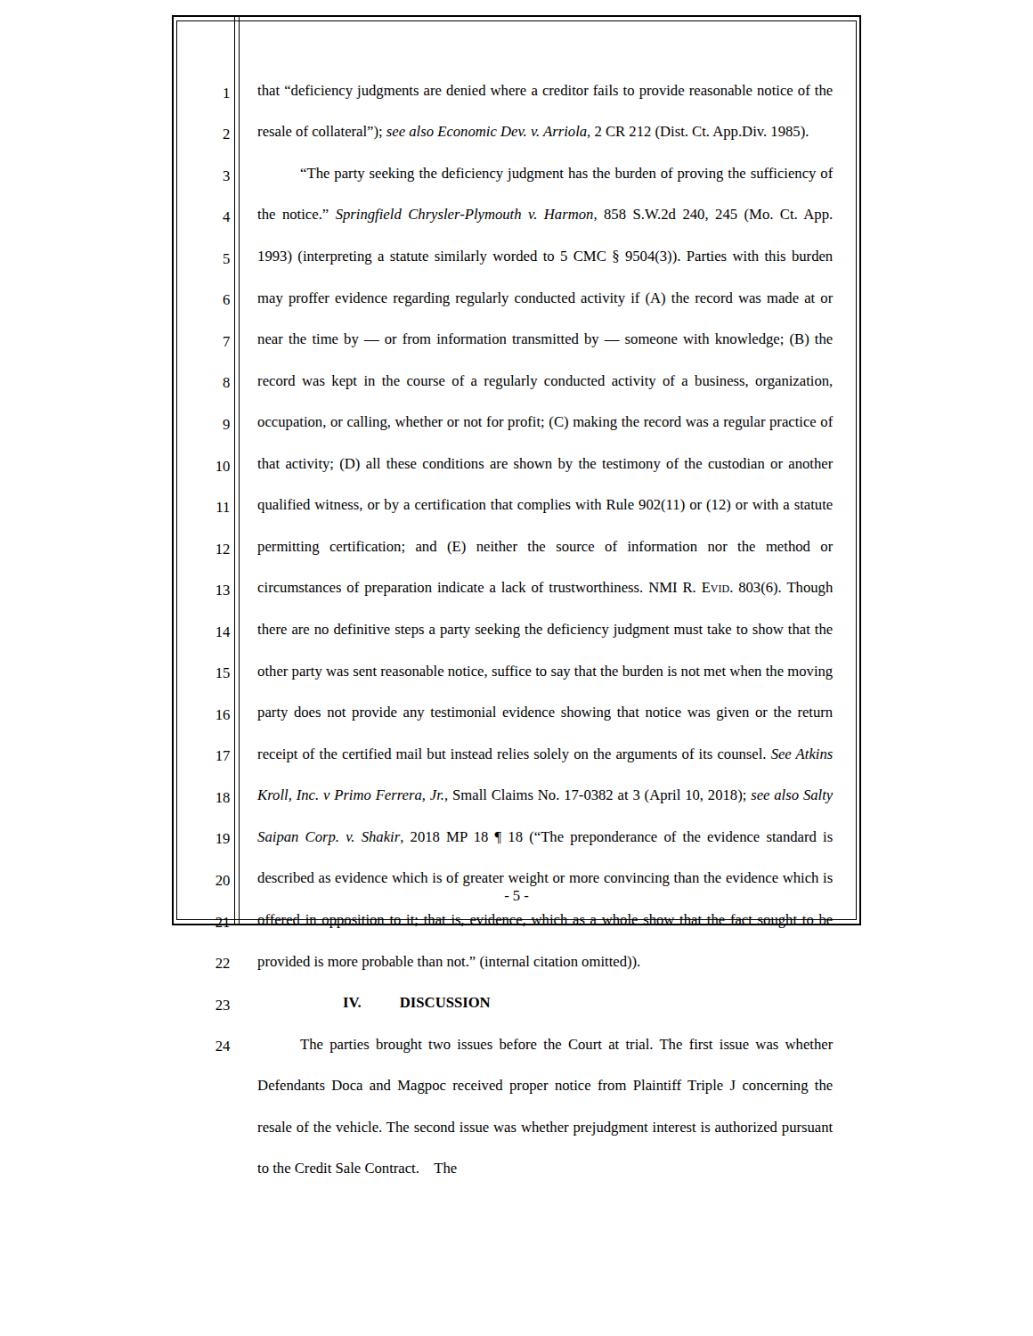1
2
3
4
5
6
7
8
9
10
11
12
13
14
15
16
17
18
19
20
21
22
23
24
that “deficiency judgments are denied where a creditor fails to provide reasonable notice of the resale of collateral”); see also Economic Dev. v. Arriola, 2 CR 212 (Dist. Ct. App.Div. 1985).
“The party seeking the deficiency judgment has the burden of proving the sufficiency of the notice.” Springfield Chrysler-Plymouth v. Harmon, 858 S.W.2d 240, 245 (Mo. Ct. App. 1993) (interpreting a statute similarly worded to 5 CMC § 9504(3)). Parties with this burden may proffer evidence regarding regularly conducted activity if (A) the record was made at or near the time by — or from information transmitted by — someone with knowledge; (B) the record was kept in the course of a regularly conducted activity of a business, organization, occupation, or calling, whether or not for profit; (C) making the record was a regular practice of that activity; (D) all these conditions are shown by the testimony of the custodian or another qualified witness, or by a certification that complies with Rule 902(11) or (12) or with a statute permitting certification; and (E) neither the source of information nor the method or circumstances of preparation indicate a lack of trustworthiness. NMI R. Evid. 803(6). Though there are no definitive steps a party seeking the deficiency judgment must take to show that the other party was sent reasonable notice, suffice to say that the burden is not met when the moving party does not provide any testimonial evidence showing that notice was given or the return receipt of the certified mail but instead relies solely on the arguments of its counsel. See Atkins Kroll, Inc. v Primo Ferrera, Jr., Small Claims No. 17-0382 at 3 (April 10, 2018); see also Salty Saipan Corp. v. Shakir, 2018 MP 18 ¶ 18 (“The preponderance of the evidence standard is described as evidence which is of greater weight or more convincing than the evidence which is offered in opposition to it; that is, evidence, which as a whole show that the fact sought to be provided is more probable than not.” (internal citation omitted)).
IV. DISCUSSION
The parties brought two issues before the Court at trial. The first issue was whether Defendants Doca and Magpoc received proper notice from Plaintiff Triple J concerning the resale of the vehicle. The second issue was whether prejudgment interest is authorized pursuant to the Credit Sale Contract. The
- 5 -